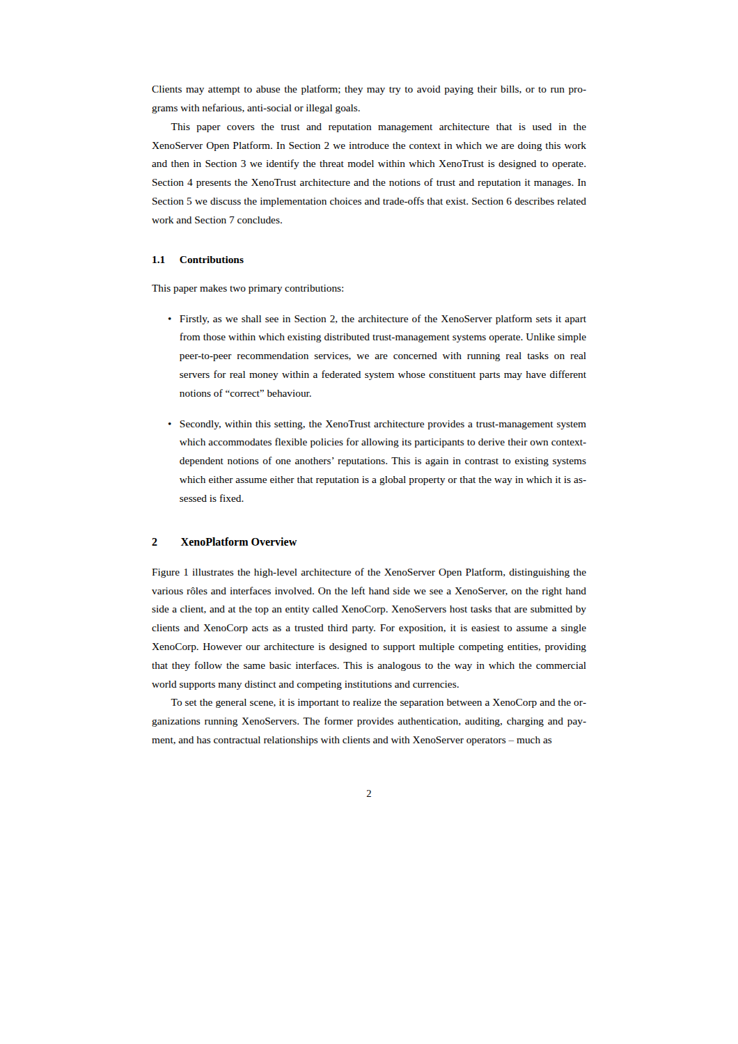Clients may attempt to abuse the platform; they may try to avoid paying their bills, or to run programs with nefarious, anti-social or illegal goals.
This paper covers the trust and reputation management architecture that is used in the XenoServer Open Platform. In Section 2 we introduce the context in which we are doing this work and then in Section 3 we identify the threat model within which XenoTrust is designed to operate. Section 4 presents the XenoTrust architecture and the notions of trust and reputation it manages. In Section 5 we discuss the implementation choices and trade-offs that exist. Section 6 describes related work and Section 7 concludes.
1.1 Contributions
This paper makes two primary contributions:
Firstly, as we shall see in Section 2, the architecture of the XenoServer platform sets it apart from those within which existing distributed trust-management systems operate. Unlike simple peer-to-peer recommendation services, we are concerned with running real tasks on real servers for real money within a federated system whose constituent parts may have different notions of “correct” behaviour.
Secondly, within this setting, the XenoTrust architecture provides a trust-management system which accommodates flexible policies for allowing its participants to derive their own context-dependent notions of one anothers’ reputations. This is again in contrast to existing systems which either assume either that reputation is a global property or that the way in which it is assessed is fixed.
2 XenoPlatform Overview
Figure 1 illustrates the high-level architecture of the XenoServer Open Platform, distinguishing the various rôles and interfaces involved. On the left hand side we see a XenoServer, on the right hand side a client, and at the top an entity called XenoCorp. XenoServers host tasks that are submitted by clients and XenoCorp acts as a trusted third party. For exposition, it is easiest to assume a single XenoCorp. However our architecture is designed to support multiple competing entities, providing that they follow the same basic interfaces. This is analogous to the way in which the commercial world supports many distinct and competing institutions and currencies.
To set the general scene, it is important to realize the separation between a XenoCorp and the organizations running XenoServers. The former provides authentication, auditing, charging and payment, and has contractual relationships with clients and with XenoServer operators – much as
2